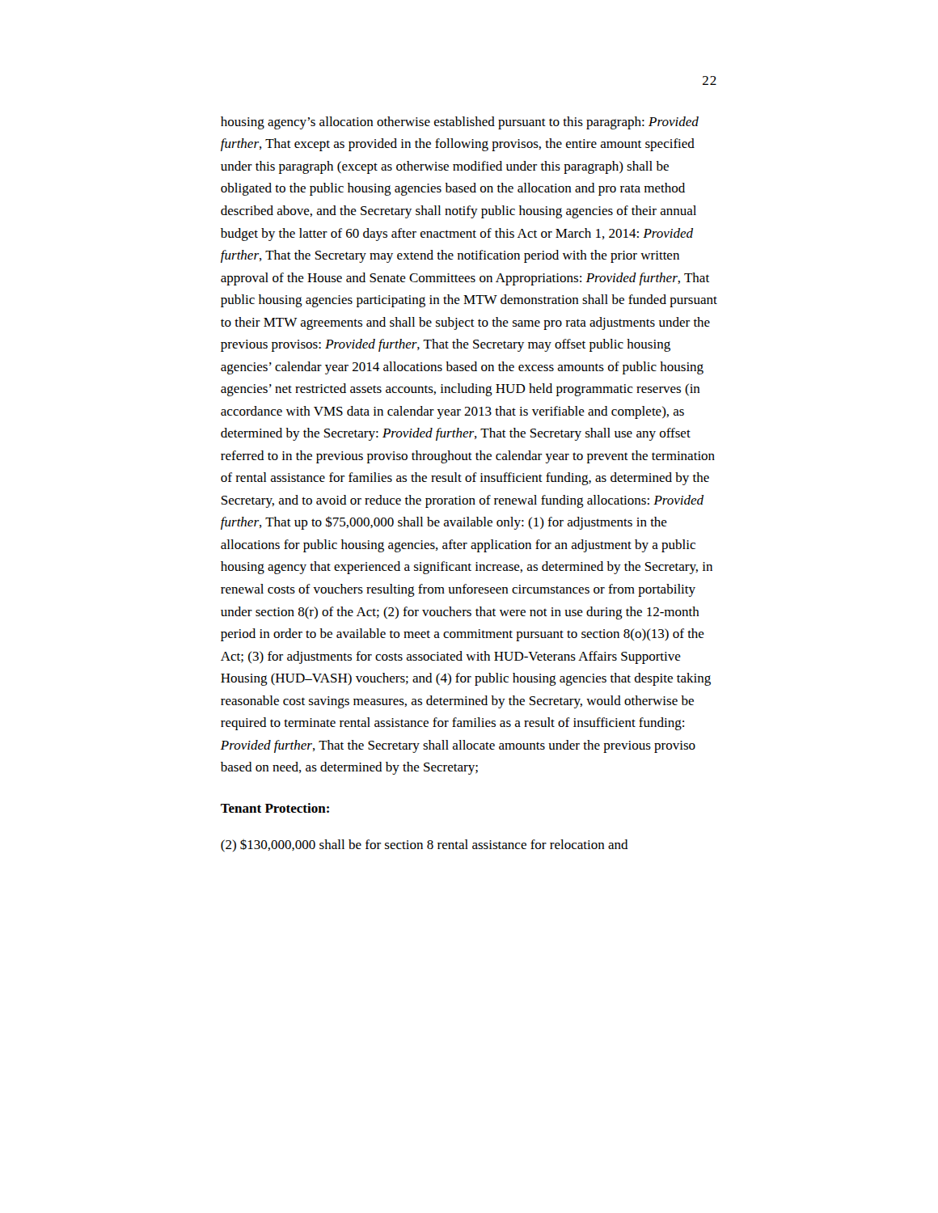22
housing agency’s allocation otherwise established pursuant to this paragraph: Provided further, That except as provided in the following provisos, the entire amount specified under this paragraph (except as otherwise modified under this paragraph) shall be obligated to the public housing agencies based on the allocation and pro rata method described above, and the Secretary shall notify public housing agencies of their annual budget by the latter of 60 days after enactment of this Act or March 1, 2014: Provided further, That the Secretary may extend the notification period with the prior written approval of the House and Senate Committees on Appropriations: Provided further, That public housing agencies participating in the MTW demonstration shall be funded pursuant to their MTW agreements and shall be subject to the same pro rata adjustments under the previous provisos: Provided further, That the Secretary may offset public housing agencies’ calendar year 2014 allocations based on the excess amounts of public housing agencies’ net restricted assets accounts, including HUD held programmatic reserves (in accordance with VMS data in calendar year 2013 that is verifiable and complete), as determined by the Secretary: Provided further, That the Secretary shall use any offset referred to in the previous proviso throughout the calendar year to prevent the termination of rental assistance for families as the result of insufficient funding, as determined by the Secretary, and to avoid or reduce the proration of renewal funding allocations: Provided further, That up to $75,000,000 shall be available only: (1) for adjustments in the allocations for public housing agencies, after application for an adjustment by a public housing agency that experienced a significant increase, as determined by the Secretary, in renewal costs of vouchers resulting from unforeseen circumstances or from portability under section 8(r) of the Act; (2) for vouchers that were not in use during the 12-month period in order to be available to meet a commitment pursuant to section 8(o)(13) of the Act; (3) for adjustments for costs associated with HUD-Veterans Affairs Supportive Housing (HUD–VASH) vouchers; and (4) for public housing agencies that despite taking reasonable cost savings measures, as determined by the Secretary, would otherwise be required to terminate rental assistance for families as a result of insufficient funding: Provided further, That the Secretary shall allocate amounts under the previous proviso based on need, as determined by the Secretary;
Tenant Protection:
(2) $130,000,000 shall be for section 8 rental assistance for relocation and